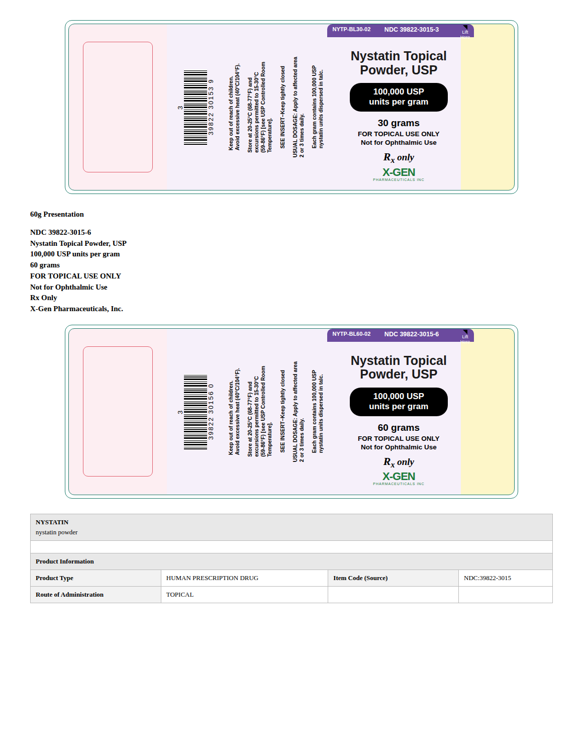3 39822 30153 9
Keep out of reach of children.
Avoid excessive heat (40°C/104°F).
Store at 20-25°C (68-77°F) and
excursions permitted to 15-30°C
(59-86°F) [see USP Controlled Room
Temperature].
SEE INSERT–Keep tightly closed
USUAL DOSAGE: Apply to affected area
2 or 3 times daily.
Each gram contains 100,000 USP
nystatin units dispersed in talc.
NYTP-BL30-02
NDC 39822-3015-3
Lift
Here
Nystatin Topical
Powder, USP
100,000 USP
units per gram
30 grams
FOR TOPICAL USE ONLY
Not for Ophthalmic Use
Rx only
X-GEN PHARMACEUTICALS INC
60g Presentation
NDC 39822-3015-6
Nystatin Topical Powder, USP
100,000 USP units per gram
60 grams
FOR TOPICAL USE ONLY
Not for Ophthalmic Use
Rx Only
X-Gen Pharmaceuticals, Inc.
3 39822 30156 0
Keep out of reach of children.
Avoid excessive heat (40°C/104°F).
Store at 20-25°C (68-77°F) and
excursions permitted to 15-30°C
(59-86°F) [see USP Controlled Room
Temperature].
SEE INSERT–Keep tightly closed
USUAL DOSAGE: Apply to affected area
2 or 3 times daily.
Each gram contains 100,000 USP
nystatin units dispersed in talc.
NYTP-BL60-02
NDC 39822-3015-6
Lift
Here
Nystatin Topical
Powder, USP
100,000 USP
units per gram
60 grams
FOR TOPICAL USE ONLY
Not for Ophthalmic Use
Rx only
X-GEN PHARMACEUTICALS INC
| NYSTATIN nystatin powder |
| Product Information |
| Product Type | HUMAN PRESCRIPTION DRUG | Item Code (Source) | NDC:39822-3015 |
| Route of Administration | TOPICAL | | |